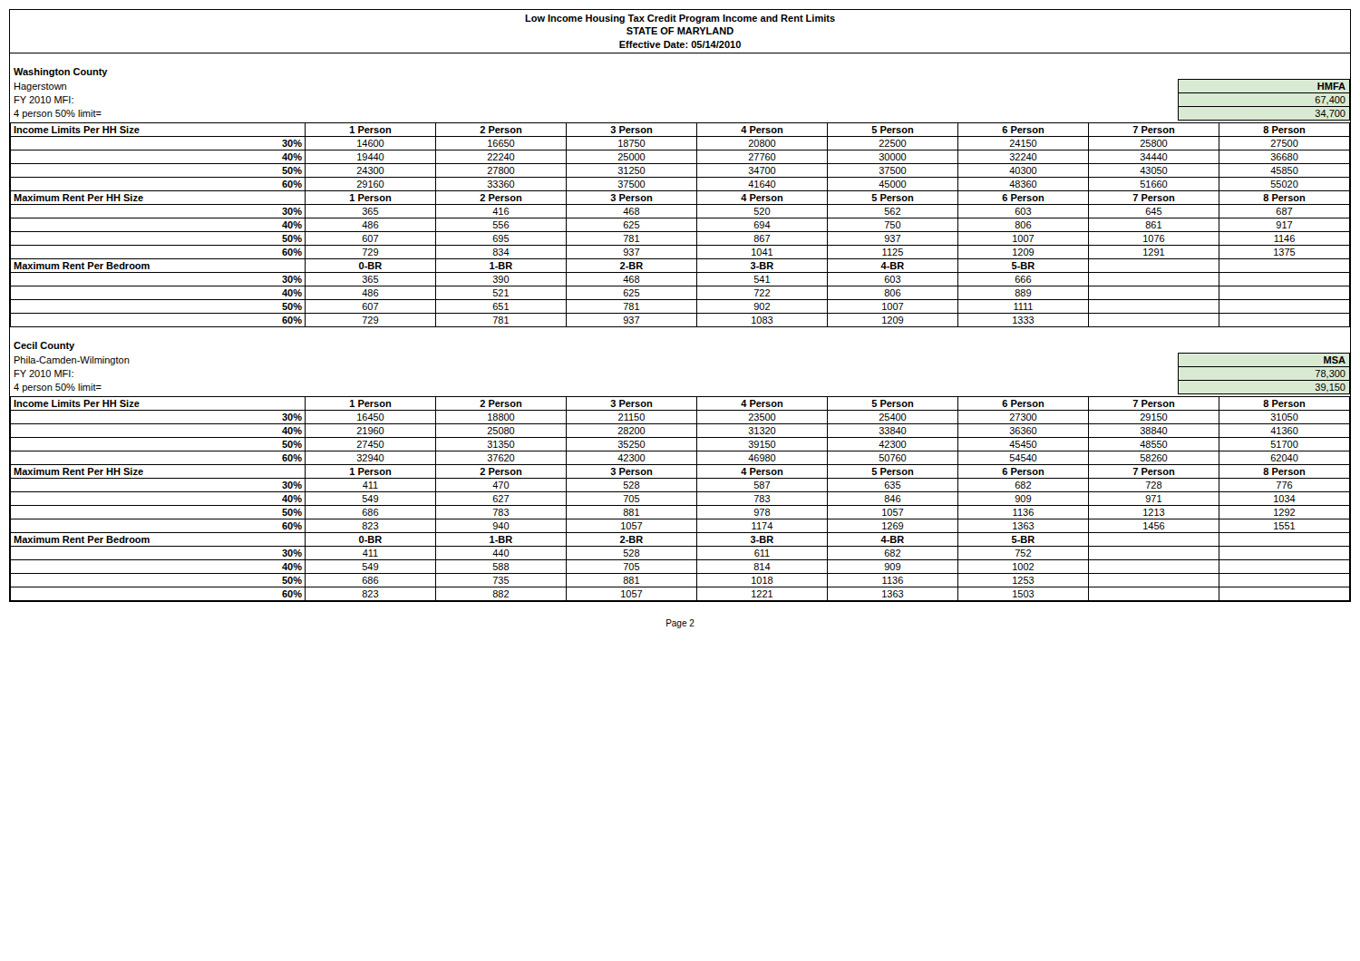Low Income Housing Tax Credit Program Income and Rent Limits
STATE OF MARYLAND
Effective Date: 05/14/2010
Washington County
| Hagerstown | HMFA |
| FY 2010 MFI: | 67,400 |
| 4 person 50% limit= | 34,700 |
| Income Limits Per HH Size | 1 Person | 2 Person | 3 Person | 4 Person | 5 Person | 6 Person | 7 Person | 8 Person |
| --- | --- | --- | --- | --- | --- | --- | --- | --- |
| 30% | 14600 | 16650 | 18750 | 20800 | 22500 | 24150 | 25800 | 27500 |
| 40% | 19440 | 22240 | 25000 | 27760 | 30000 | 32240 | 34440 | 36680 |
| 50% | 24300 | 27800 | 31250 | 34700 | 37500 | 40300 | 43050 | 45850 |
| 60% | 29160 | 33360 | 37500 | 41640 | 45000 | 48360 | 51660 | 55020 |
| Maximum Rent Per HH Size | 1 Person | 2 Person | 3 Person | 4 Person | 5 Person | 6 Person | 7 Person | 8 Person |
| 30% | 365 | 416 | 468 | 520 | 562 | 603 | 645 | 687 |
| 40% | 486 | 556 | 625 | 694 | 750 | 806 | 861 | 917 |
| 50% | 607 | 695 | 781 | 867 | 937 | 1007 | 1076 | 1146 |
| 60% | 729 | 834 | 937 | 1041 | 1125 | 1209 | 1291 | 1375 |
| Maximum Rent Per Bedroom | 0-BR | 1-BR | 2-BR | 3-BR | 4-BR | 5-BR | | |
| 30% | 365 | 390 | 468 | 541 | 603 | 666 | | |
| 40% | 486 | 521 | 625 | 722 | 806 | 889 | | |
| 50% | 607 | 651 | 781 | 902 | 1007 | 1111 | | |
| 60% | 729 | 781 | 937 | 1083 | 1209 | 1333 | | |
Cecil County
| Phila-Camden-Wilmington | MSA |
| FY 2010 MFI: | 78,300 |
| 4 person 50% limit= | 39,150 |
| Income Limits Per HH Size | 1 Person | 2 Person | 3 Person | 4 Person | 5 Person | 6 Person | 7 Person | 8 Person |
| --- | --- | --- | --- | --- | --- | --- | --- | --- |
| 30% | 16450 | 18800 | 21150 | 23500 | 25400 | 27300 | 29150 | 31050 |
| 40% | 21960 | 25080 | 28200 | 31320 | 33840 | 36360 | 38840 | 41360 |
| 50% | 27450 | 31350 | 35250 | 39150 | 42300 | 45450 | 48550 | 51700 |
| 60% | 32940 | 37620 | 42300 | 46980 | 50760 | 54540 | 58260 | 62040 |
| Maximum Rent Per HH Size | 1 Person | 2 Person | 3 Person | 4 Person | 5 Person | 6 Person | 7 Person | 8 Person |
| 30% | 411 | 470 | 528 | 587 | 635 | 682 | 728 | 776 |
| 40% | 549 | 627 | 705 | 783 | 846 | 909 | 971 | 1034 |
| 50% | 686 | 783 | 881 | 978 | 1057 | 1136 | 1213 | 1292 |
| 60% | 823 | 940 | 1057 | 1174 | 1269 | 1363 | 1456 | 1551 |
| Maximum Rent Per Bedroom | 0-BR | 1-BR | 2-BR | 3-BR | 4-BR | 5-BR | | |
| 30% | 411 | 440 | 528 | 611 | 682 | 752 | | |
| 40% | 549 | 588 | 705 | 814 | 909 | 1002 | | |
| 50% | 686 | 735 | 881 | 1018 | 1136 | 1253 | | |
| 60% | 823 | 882 | 1057 | 1221 | 1363 | 1503 | | |
Page 2